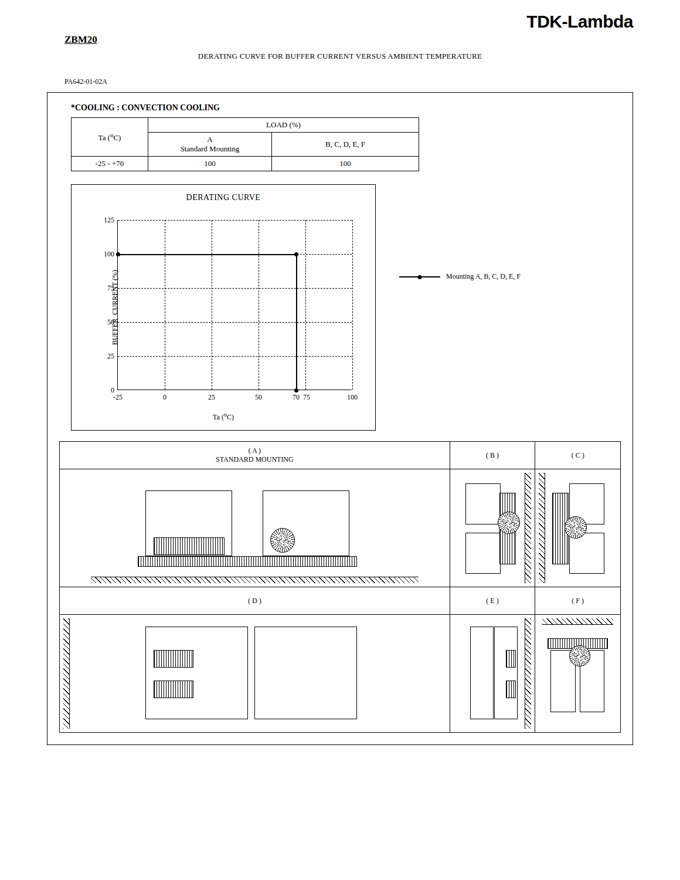TDK-Lambda
ZBM20
DERATING CURVE FOR BUFFER CURRENT VERSUS AMBIENT TEMPERATURE
PA642-01-02A
*COOLING : CONVECTION COOLING
| Ta ( o C) | LOAD (%) |
| A Standard Mounting | B, C, D, E, F |
| -25 - +70 | 100 | 100 |
DERATING CURVE
125
100
75
50
25
0
-25
0
25
50
70
75
100
BUFFER CURRENT (%)
Ta (oC)
Mounting A, B, C, D, E, F
| ( A ) STANDARD MOUNTING | ( B ) | ( C ) |
| ( D ) | ( E ) | ( F ) |